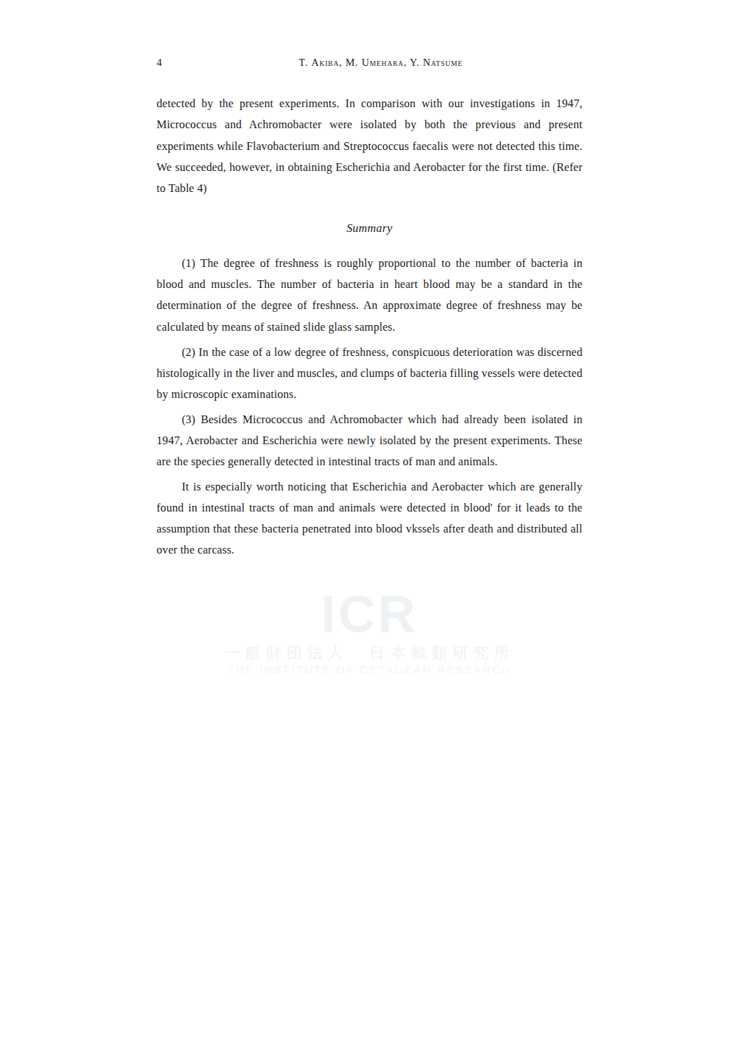ICR
一般財団法人　日本鯨類研究所
THE INSTITUTE OF CETACEAN RESEARCH
4 T. Akiba, M. Umehara, Y. Natsume
detected by the present experiments. In comparison with our investigations in 1947, Micrococcus and Achromobacter were isolated by both the previous and present experiments while Flavobacterium and Streptococcus faecalis were not detected this time. We succeeded, however, in obtaining Escherichia and Aerobacter for the first time. (Refer to Table 4)
Summary
(1) The degree of freshness is roughly proportional to the number of bacteria in blood and muscles. The number of bacteria in heart blood may be a standard in the determination of the degree of freshness. An approximate degree of freshness may be calculated by means of stained slide glass samples.
(2) In the case of a low degree of freshness, conspicuous deterioration was discerned histologically in the liver and muscles, and clumps of bacteria filling vessels were detected by microscopic examinations.
(3) Besides Micrococcus and Achromobacter which had already been isolated in 1947, Aerobacter and Escherichia were newly isolated by the present experiments. These are the species generally detected in intestinal tracts of man and animals.
It is especially worth noticing that Escherichia and Aerobacter which are generally found in intestinal tracts of man and animals were detected in blood' for it leads to the assumption that these bacteria penetrated into blood vkssels after death and distributed all over the carcass.